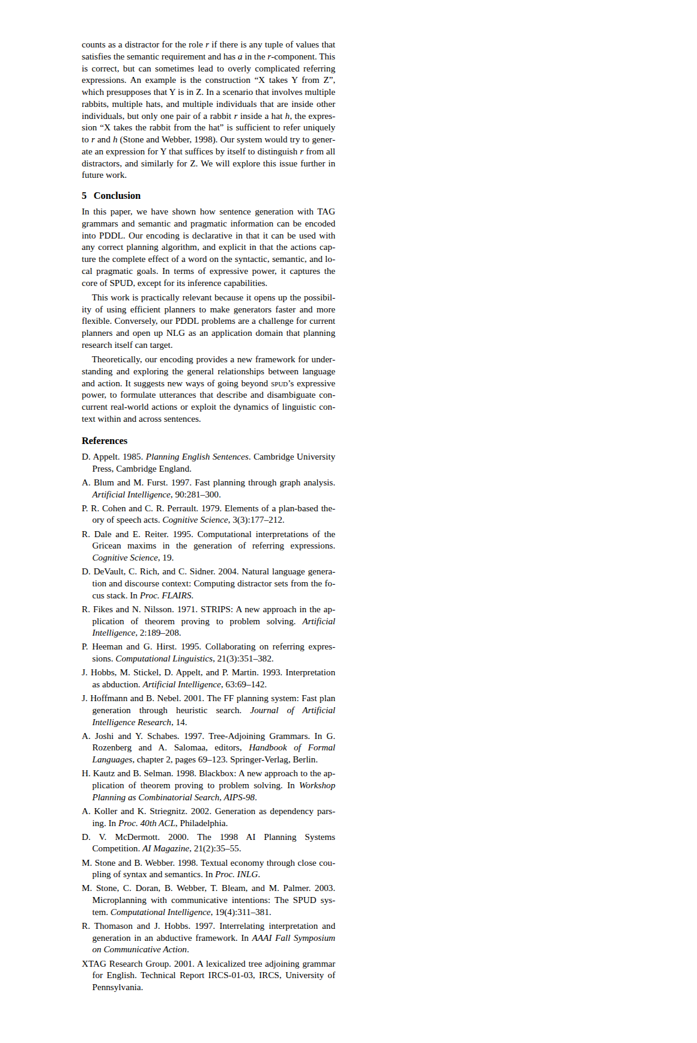counts as a distractor for the role r if there is any tuple of values that satisfies the semantic requirement and has a in the r-component. This is correct, but can sometimes lead to overly complicated referring expressions. An example is the construction “X takes Y from Z”, which presupposes that Y is in Z. In a scenario that involves multiple rabbits, multiple hats, and multiple individuals that are inside other individuals, but only one pair of a rabbit r inside a hat h, the expression “X takes the rabbit from the hat” is sufficient to refer uniquely to r and h (Stone and Webber, 1998). Our system would try to generate an expression for Y that suffices by itself to distinguish r from all distractors, and similarly for Z. We will explore this issue further in future work.
5 Conclusion
In this paper, we have shown how sentence generation with TAG grammars and semantic and pragmatic information can be encoded into PDDL. Our encoding is declarative in that it can be used with any correct planning algorithm, and explicit in that the actions capture the complete effect of a word on the syntactic, semantic, and local pragmatic goals. In terms of expressive power, it captures the core of SPUD, except for its inference capabilities.
This work is practically relevant because it opens up the possibility of using efficient planners to make generators faster and more flexible. Conversely, our PDDL problems are a challenge for current planners and open up NLG as an application domain that planning research itself can target.
Theoretically, our encoding provides a new framework for understanding and exploring the general relationships between language and action. It suggests new ways of going beyond spud’s expressive power, to formulate utterances that describe and disambiguate concurrent real-world actions or exploit the dynamics of linguistic context within and across sentences.
References
D. Appelt. 1985. Planning English Sentences. Cambridge University Press, Cambridge England.
A. Blum and M. Furst. 1997. Fast planning through graph analysis. Artificial Intelligence, 90:281–300.
P. R. Cohen and C. R. Perrault. 1979. Elements of a plan-based theory of speech acts. Cognitive Science, 3(3):177–212.
R. Dale and E. Reiter. 1995. Computational interpretations of the Gricean maxims in the generation of referring expressions. Cognitive Science, 19.
D. DeVault, C. Rich, and C. Sidner. 2004. Natural language generation and discourse context: Computing distractor sets from the focus stack. In Proc. FLAIRS.
R. Fikes and N. Nilsson. 1971. STRIPS: A new approach in the application of theorem proving to problem solving. Artificial Intelligence, 2:189–208.
P. Heeman and G. Hirst. 1995. Collaborating on referring expressions. Computational Linguistics, 21(3):351–382.
J. Hobbs, M. Stickel, D. Appelt, and P. Martin. 1993. Interpretation as abduction. Artificial Intelligence, 63:69–142.
J. Hoffmann and B. Nebel. 2001. The FF planning system: Fast plan generation through heuristic search. Journal of Artificial Intelligence Research, 14.
A. Joshi and Y. Schabes. 1997. Tree-Adjoining Grammars. In G. Rozenberg and A. Salomaa, editors, Handbook of Formal Languages, chapter 2, pages 69–123. Springer-Verlag, Berlin.
H. Kautz and B. Selman. 1998. Blackbox: A new approach to the application of theorem proving to problem solving. In Workshop Planning as Combinatorial Search, AIPS-98.
A. Koller and K. Striegnitz. 2002. Generation as dependency parsing. In Proc. 40th ACL, Philadelphia.
D. V. McDermott. 2000. The 1998 AI Planning Systems Competition. AI Magazine, 21(2):35–55.
M. Stone and B. Webber. 1998. Textual economy through close coupling of syntax and semantics. In Proc. INLG.
M. Stone, C. Doran, B. Webber, T. Bleam, and M. Palmer. 2003. Microplanning with communicative intentions: The SPUD system. Computational Intelligence, 19(4):311–381.
R. Thomason and J. Hobbs. 1997. Interrelating interpretation and generation in an abductive framework. In AAAI Fall Symposium on Communicative Action.
XTAG Research Group. 2001. A lexicalized tree adjoining grammar for English. Technical Report IRCS-01-03, IRCS, University of Pennsylvania.